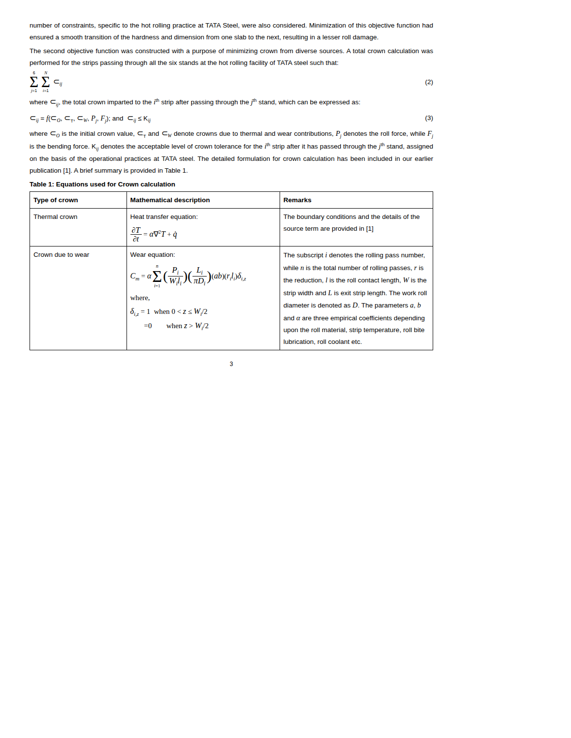number of constraints, specific to the hot rolling practice at TATA Steel, were also considered. Minimization of this objective function had ensured a smooth transition of the hardness and dimension from one slab to the next, resulting in a lesser roll damage.
The second objective function was constructed with a purpose of minimizing crown from diverse sources. A total crown calculation was performed for the strips passing through all the six stands at the hot rolling facility of TATA steel such that:
6 Σj=1 NΣi=1 ⊂ij
(2)
where ⊂ij, the total crown imparted to the ith strip after passing through the jth stand, which can be expressed as:
⊂ij = f(⊂O, ⊂T, ⊂W, Pj, Fj); and ⊂ij ≤ Kij
(3)
where ⊂O is the initial crown value, ⊂T and ⊂W denote crowns due to thermal and wear contributions, Pj denotes the roll force, while Fj is the bending force. Kij denotes the acceptable level of crown tolerance for the ith strip after it has passed through the jth stand, assigned on the basis of the operational practices at TATA steel. The detailed formulation for crown calculation has been included in our earlier publication [1]. A brief summary is provided in Table 1.
Table 1: Equations used for Crown calculation
| Type of crown | Mathematical description | Remarks |
| --- | --- | --- |
| Thermal crown | Heat transfer equation: ∂ T ∂ t = α ∇ 2 T + q̇ | The boundary conditions and the details of the source term are provided in [1] |
| Crown due to wear | Wear equation: C m = α n Σ i =1 ( P i W i l i ) ( L i πD i ) ( ab )( r i l i ) δ i,z where, δ i,z = 1 when 0 < z ≤ W i /2 =0 when z > W i /2 | The subscript i denotes the rolling pass number, while n is the total number of rolling passes, r is the reduction, l is the roll contact length, W is the strip width and L is exit strip length. The work roll diameter is denoted as D . The parameters a , b and α are three empirical coefficients depending upon the roll material, strip temperature, roll bite lubrication, roll coolant etc. |
3